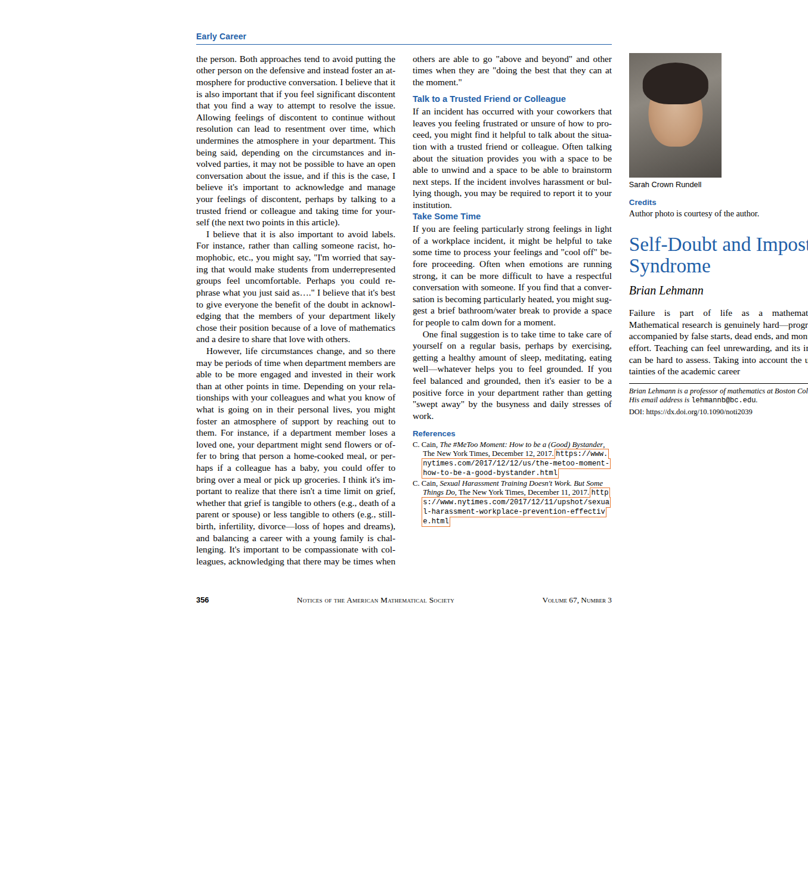Early Career
the person. Both approaches tend to avoid putting the other person on the defensive and instead foster an atmosphere for productive conversation. I believe that it is also important that if you feel significant discontent that you find a way to attempt to resolve the issue. Allowing feelings of discontent to continue without resolution can lead to resentment over time, which undermines the atmosphere in your department. This being said, depending on the circumstances and involved parties, it may not be possible to have an open conversation about the issue, and if this is the case, I believe it's important to acknowledge and manage your feelings of discontent, perhaps by talking to a trusted friend or colleague and taking time for yourself (the next two points in this article).
I believe that it is also important to avoid labels. For instance, rather than calling someone racist, homophobic, etc., you might say, "I'm worried that saying that would make students from underrepresented groups feel uncomfortable. Perhaps you could rephrase what you just said as…." I believe that it's best to give everyone the benefit of the doubt in acknowledging that the members of your department likely chose their position because of a love of mathematics and a desire to share that love with others.
However, life circumstances change, and so there may be periods of time when department members are able to be more engaged and invested in their work than at other points in time. Depending on your relationships with your colleagues and what you know of what is going on in their personal lives, you might foster an atmosphere of support by reaching out to them. For instance, if a department member loses a loved one, your department might send flowers or offer to bring that person a home-cooked meal, or perhaps if a colleague has a baby, you could offer to bring over a meal or pick up groceries. I think it's important to realize that there isn't a time limit on grief, whether that grief is tangible to others (e.g., death of a parent or spouse) or less tangible to others (e.g., stillbirth, infertility, divorce—loss of hopes and dreams), and balancing a career with a young family is challenging. It's important to be compassionate with colleagues, acknowledging that there may be times when others are able to go "above and beyond" and other times when they are "doing the best that they can at the moment."
Talk to a Trusted Friend or Colleague
If an incident has occurred with your coworkers that leaves you feeling frustrated or unsure of how to proceed, you might find it helpful to talk about the situation with a trusted friend or colleague. Often talking about the situation provides you with a space to be able to unwind and a space to be able to brainstorm next steps. If the incident involves harassment or bullying though, you may be required to report it to your institution.
Take Some Time
If you are feeling particularly strong feelings in light of a workplace incident, it might be helpful to take some time to process your feelings and "cool off" before proceeding. Often when emotions are running strong, it can be more difficult to have a respectful conversation with someone. If you find that a conversation is becoming particularly heated, you might suggest a brief bathroom/water break to provide a space for people to calm down for a moment.
One final suggestion is to take time to take care of yourself on a regular basis, perhaps by exercising, getting a healthy amount of sleep, meditating, eating well—whatever helps you to feel grounded. If you feel balanced and grounded, then it's easier to be a positive force in your department rather than getting "swept away" by the busyness and daily stresses of work.
References
C. Cain, The #MeToo Moment: How to be a (Good) Bystander, The New York Times, December 12, 2017. https://www.nytimes.com/2017/12/12/us/the-metoo-moment-how-to-be-a-good-bystander.html
C. Cain, Sexual Harassment Training Doesn't Work. But Some Things Do, The New York Times, December 11, 2017. https://www.nytimes.com/2017/12/11/upshot/sexual-harassment-workplace-prevention-effective.html
Sarah Crown Rundell
Credits
Author photo is courtesy of the author.
Self-Doubt and Imposter Syndrome
Brian Lehmann
Failure is part of life as a mathematician. Mathematical research is genuinely hard—progress is accompanied by false starts, dead ends, and months of effort. Teaching can feel unrewarding, and its impact can be hard to assess. Taking into account the uncertainties of the academic career
Brian Lehmann is a professor of mathematics at Boston College. His email address is lehmannb@bc.edu.
DOI: https://dx.doi.org/10.1090/noti2039
356
Notices of the American Mathematical Society
Volume 67, Number 3